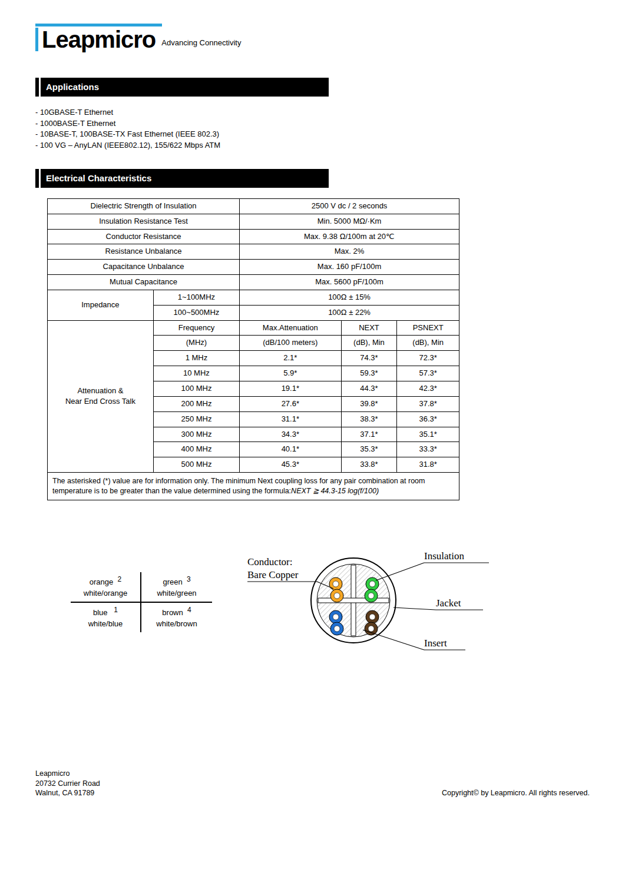Leapmicro Advancing Connectivity
Applications
10GBASE-T Ethernet
1000BASE-T Ethernet
10BASE-T, 100BASE-TX Fast Ethernet (IEEE 802.3)
100 VG – AnyLAN (IEEE802.12), 155/622 Mbps ATM
Electrical Characteristics
| Dielectric Strength of Insulation | 2500 V dc / 2 seconds |
| Insulation Resistance Test | Min. 5000 MΩ/·Km |
| Conductor Resistance | Max. 9.38 Ω/100m at 20℃ |
| Resistance Unbalance | Max. 2% |
| Capacitance Unbalance | Max. 160 pF/100m |
| Mutual Capacitance | Max. 5600 pF/100m |
| Impedance | 1~100MHz | 100Ω ± 15% |
| 100~500MHz | 100Ω ± 22% |
| Attenuation & Near End Cross Talk | Frequency | Max.Attenuation | NEXT | PSNEXT |
| (MHz) | (dB/100 meters) | (dB), Min | (dB), Min |
| 1 MHz | 2.1* | 74.3* | 72.3* |
| 10 MHz | 5.9* | 59.3* | 57.3* |
| 100 MHz | 19.1* | 44.3* | 42.3* |
| 200 MHz | 27.6* | 39.8* | 37.8* |
| 250 MHz | 31.1* | 38.3* | 36.3* |
| 300 MHz | 34.3* | 37.1* | 35.1* |
| 400 MHz | 40.1* | 35.3* | 33.3* |
| 500 MHz | 45.3* | 33.8* | 31.8* |
| The asterisked (*) value are for information only. The minimum Next coupling loss for any pair combination at room temperature is to be greater than the value determined using the formula: NEXT ≧ 44.3-15 log(f/100) |
orange 2
white/orange
green 3
white/green
blue 1
white/blue
brown 4
white/brown
Conductor: Bare Copper Insulation Jacket Insert
Leapmicro
20732 Currier Road
Walnut, CA 91789
Copyright© by Leapmicro. All rights reserved.